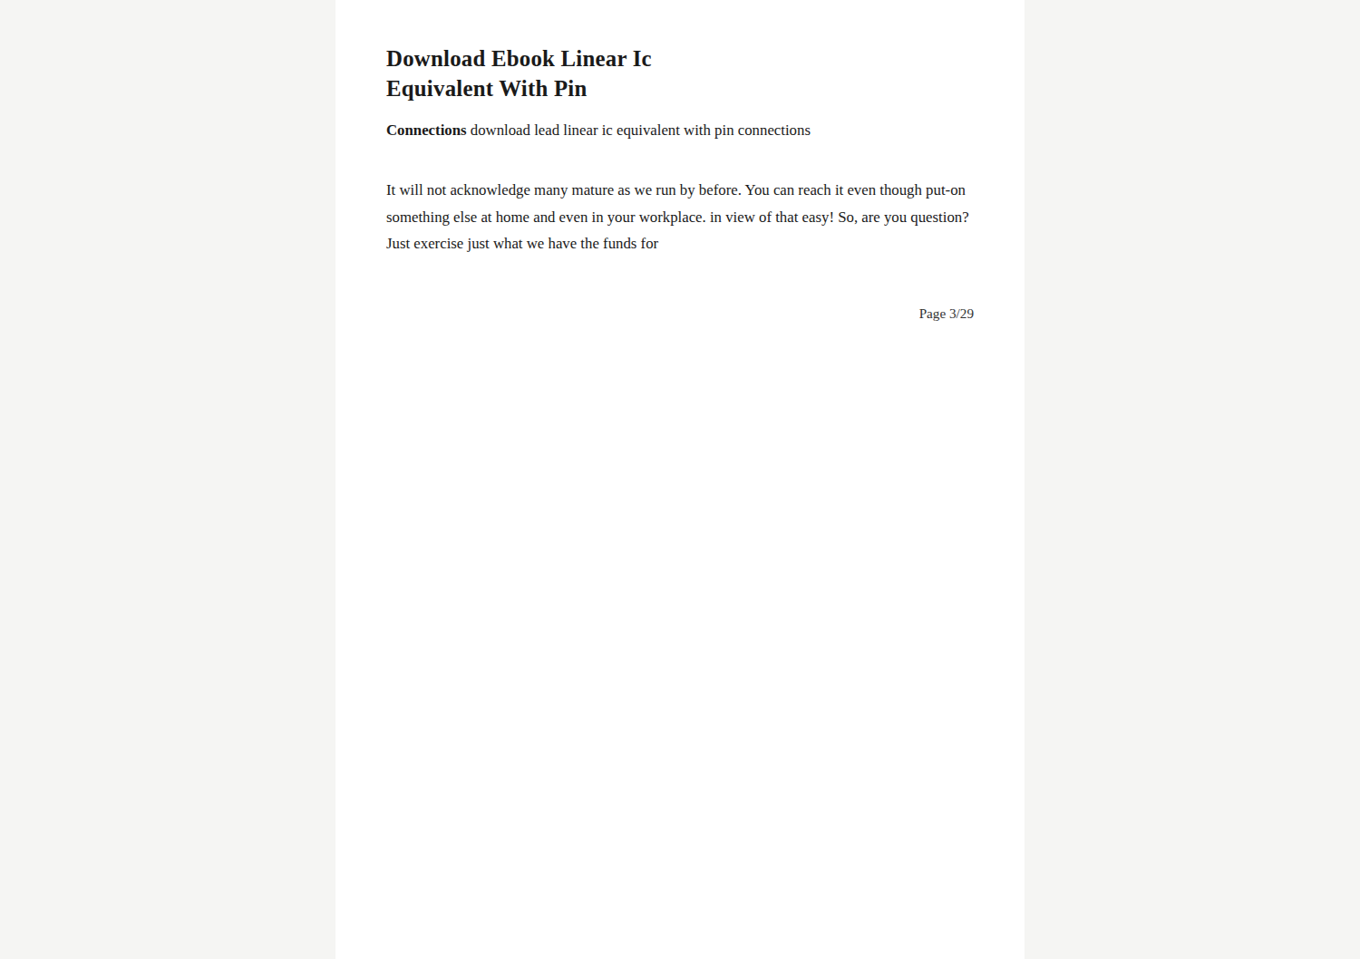Download Ebook Linear Ic Equivalent With Pin
Connections download lead linear ic equivalent with pin connections
It will not acknowledge many mature as we run by before. You can reach it even though put-on something else at home and even in your workplace. in view of that easy! So, are you question? Just exercise just what we have the funds for
Page 3/29